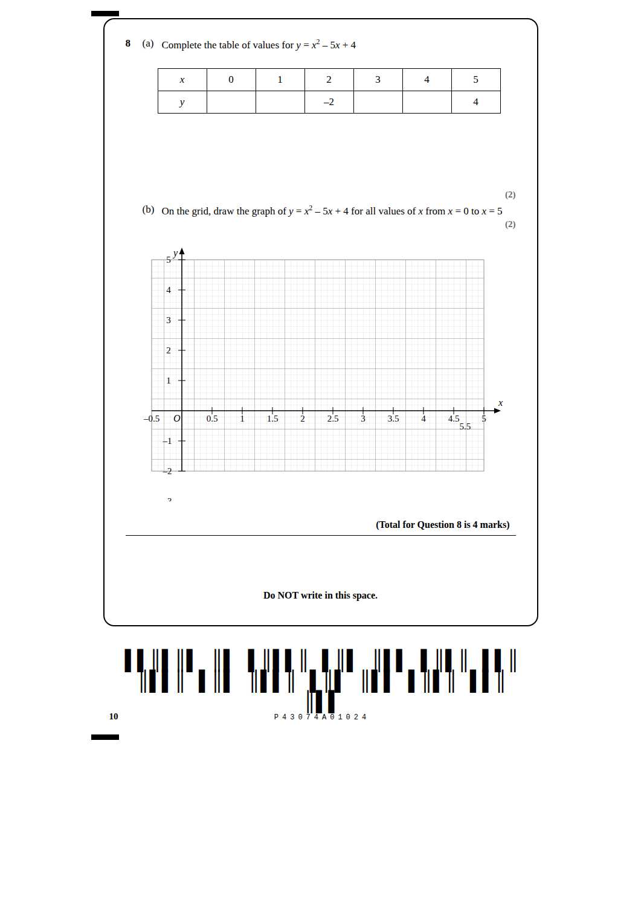8
(a)
Complete the table of values for y = x2 – 5x + 4
| x | 0 | 1 | 2 | 3 | 4 | 5 |
| y | | | –2 | | | 4 |
(2)
(b)
On the grid, draw the graph of y = x2 – 5x + 4 for all values of x from x = 0 to x = 5
(2)
y x O 5 4 3 2 1 –1 –2 –3 –0.5 0.5 1 1.5 2 2.5 3 3.5 4 4.5 5
5.5
(Total for Question 8 is 4 marks)
Do NOT write in this space.
10
▌▌║▌║▌ ║▌ ▌║▌▌║ ▌║▌ ║▌▌ ▌║▌║ ▌▌║ ║▌▌║ ▌║▌ ║▌▌║ ▌║▌ ║▌▌ ▌║▌║ ▌▌║ ║▌▌
P43074A01024